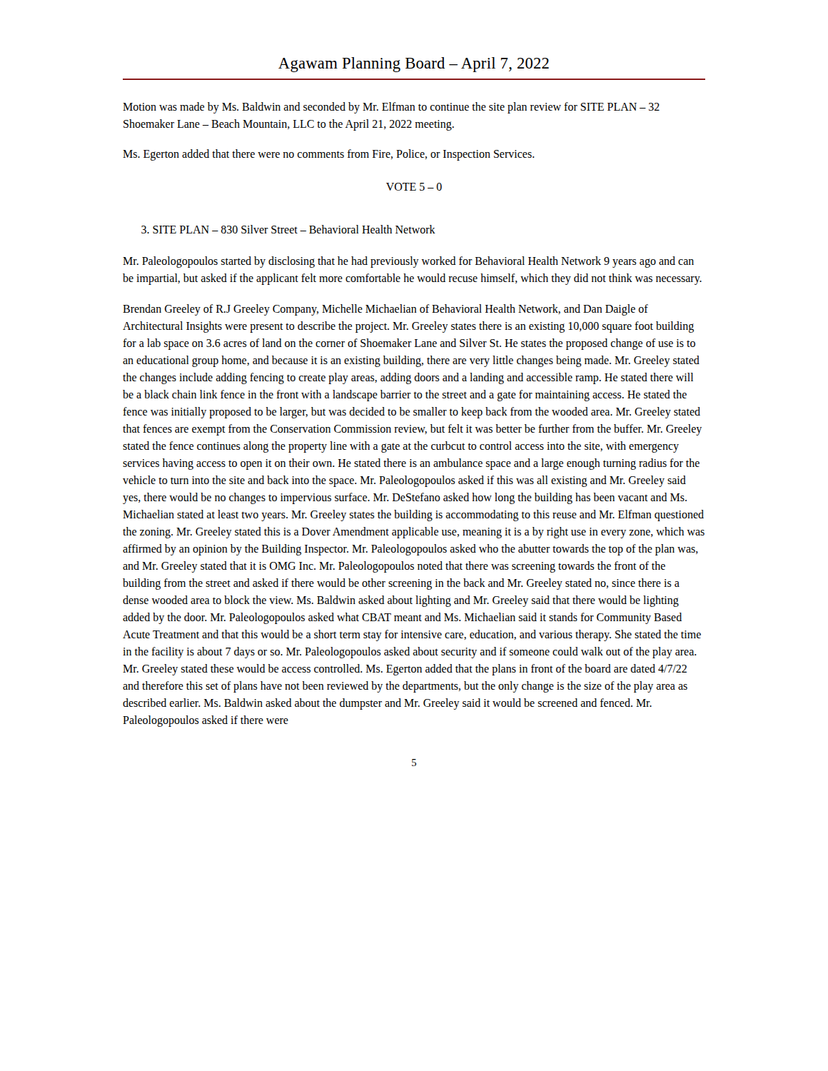Agawam Planning Board – April 7, 2022
Motion was made by Ms. Baldwin and seconded by Mr. Elfman to continue the site plan review for SITE PLAN – 32 Shoemaker Lane – Beach Mountain, LLC to the April 21, 2022 meeting.
Ms. Egerton added that there were no comments from Fire, Police, or Inspection Services.
VOTE 5 – 0
SITE PLAN – 830 Silver Street – Behavioral Health Network
Mr. Paleologopoulos started by disclosing that he had previously worked for Behavioral Health Network 9 years ago and can be impartial, but asked if the applicant felt more comfortable he would recuse himself, which they did not think was necessary.
Brendan Greeley of R.J Greeley Company, Michelle Michaelian of Behavioral Health Network, and Dan Daigle of Architectural Insights were present to describe the project. Mr. Greeley states there is an existing 10,000 square foot building for a lab space on 3.6 acres of land on the corner of Shoemaker Lane and Silver St. He states the proposed change of use is to an educational group home, and because it is an existing building, there are very little changes being made. Mr. Greeley stated the changes include adding fencing to create play areas, adding doors and a landing and accessible ramp. He stated there will be a black chain link fence in the front with a landscape barrier to the street and a gate for maintaining access. He stated the fence was initially proposed to be larger, but was decided to be smaller to keep back from the wooded area. Mr. Greeley stated that fences are exempt from the Conservation Commission review, but felt it was better be further from the buffer. Mr. Greeley stated the fence continues along the property line with a gate at the curbcut to control access into the site, with emergency services having access to open it on their own. He stated there is an ambulance space and a large enough turning radius for the vehicle to turn into the site and back into the space. Mr. Paleologopoulos asked if this was all existing and Mr. Greeley said yes, there would be no changes to impervious surface. Mr. DeStefano asked how long the building has been vacant and Ms. Michaelian stated at least two years. Mr. Greeley states the building is accommodating to this reuse and Mr. Elfman questioned the zoning. Mr. Greeley stated this is a Dover Amendment applicable use, meaning it is a by right use in every zone, which was affirmed by an opinion by the Building Inspector. Mr. Paleologopoulos asked who the abutter towards the top of the plan was, and Mr. Greeley stated that it is OMG Inc. Mr. Paleologopoulos noted that there was screening towards the front of the building from the street and asked if there would be other screening in the back and Mr. Greeley stated no, since there is a dense wooded area to block the view. Ms. Baldwin asked about lighting and Mr. Greeley said that there would be lighting added by the door. Mr. Paleologopoulos asked what CBAT meant and Ms. Michaelian said it stands for Community Based Acute Treatment and that this would be a short term stay for intensive care, education, and various therapy. She stated the time in the facility is about 7 days or so. Mr. Paleologopoulos asked about security and if someone could walk out of the play area. Mr. Greeley stated these would be access controlled. Ms. Egerton added that the plans in front of the board are dated 4/7/22 and therefore this set of plans have not been reviewed by the departments, but the only change is the size of the play area as described earlier. Ms. Baldwin asked about the dumpster and Mr. Greeley said it would be screened and fenced. Mr. Paleologopoulos asked if there were
5